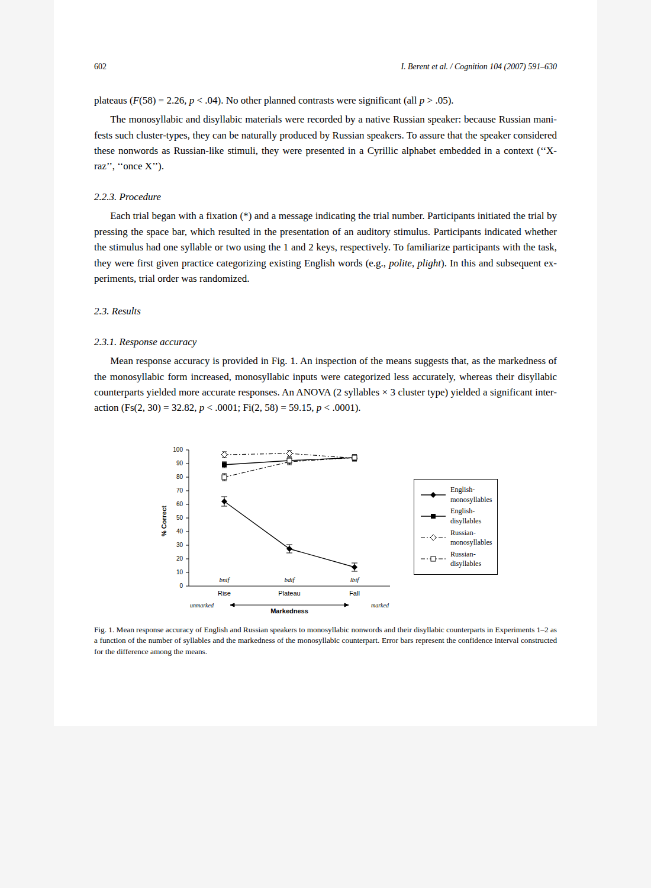602 I. Berent et al. / Cognition 104 (2007) 591–630
plateaus (F(58) = 2.26, p < .04). No other planned contrasts were significant (all p > .05).
The monosyllabic and disyllabic materials were recorded by a native Russian speaker: because Russian manifests such cluster-types, they can be naturally produced by Russian speakers. To assure that the speaker considered these nonwords as Russian-like stimuli, they were presented in a Cyrillic alphabet embedded in a context (‘‘X-raz’’, ‘‘once X’’).
2.2.3. Procedure
Each trial began with a fixation (*) and a message indicating the trial number. Participants initiated the trial by pressing the space bar, which resulted in the presentation of an auditory stimulus. Participants indicated whether the stimulus had one syllable or two using the 1 and 2 keys, respectively. To familiarize participants with the task, they were first given practice categorizing existing English words (e.g., polite, plight). In this and subsequent experiments, trial order was randomized.
2.3. Results
2.3.1. Response accuracy
Mean response accuracy is provided in Fig. 1. An inspection of the means suggests that, as the markedness of the monosyllabic form increased, monosyllabic inputs were categorized less accurately, whereas their disyllabic counterparts yielded more accurate responses. An ANOVA (2 syllables × 3 cluster type) yielded a significant interaction (Fs(2, 30) = 32.82, p < .0001; Fi(2, 58) = 59.15, p < .0001).
0 10 20 30 40 50 60 70 80 90 100 % Correct bnif bdif lbif Rise Plateau Fall unmarked marked Markedness
English-
monosyllables
English-
disyllables
Russian-
monosyllables
Russian-
disyllables
Fig. 1. Mean response accuracy of English and Russian speakers to monosyllabic nonwords and their disyllabic counterparts in Experiments 1–2 as a function of the number of syllables and the markedness of the monosyllabic counterpart. Error bars represent the confidence interval constructed for the difference among the means.